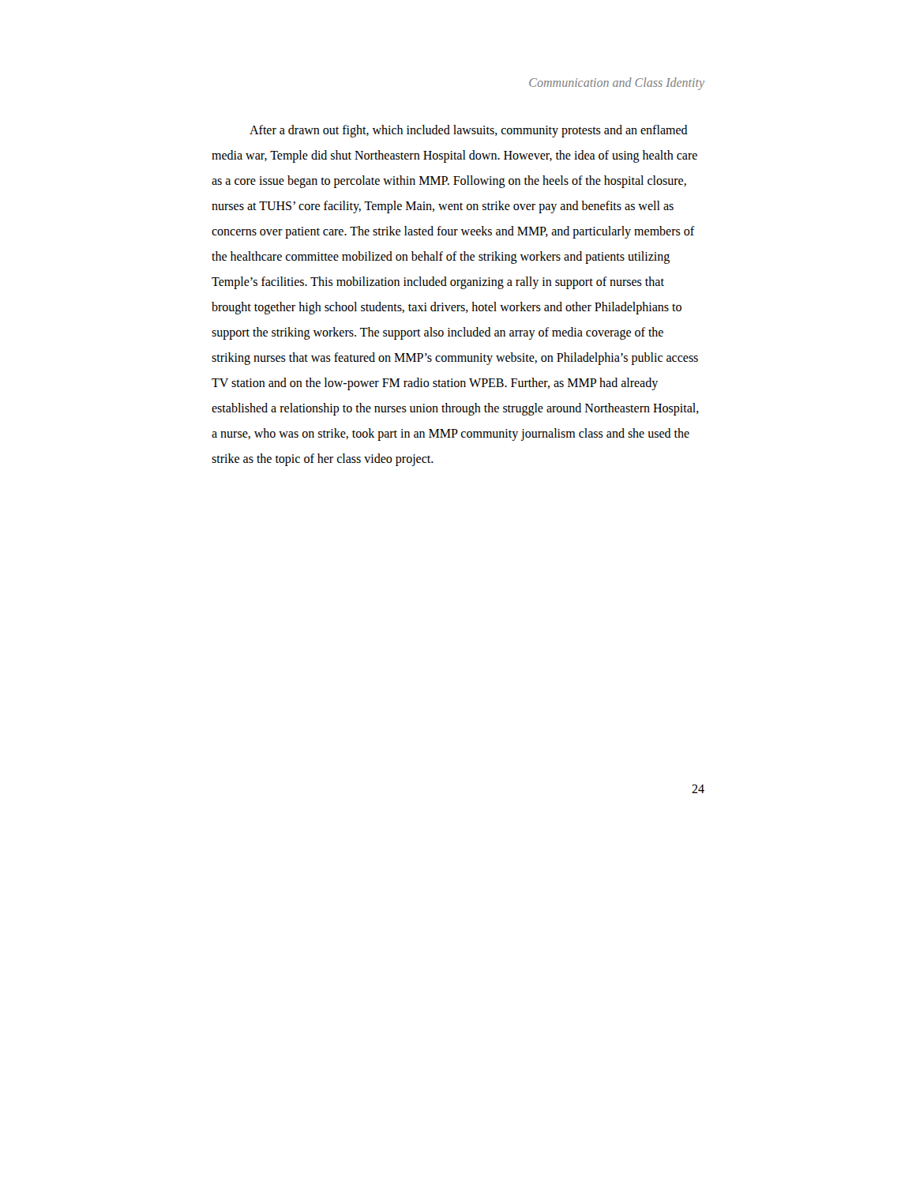Communication and Class Identity
After a drawn out fight, which included lawsuits, community protests and an enflamed media war, Temple did shut Northeastern Hospital down. However, the idea of using health care as a core issue began to percolate within MMP. Following on the heels of the hospital closure, nurses at TUHS’ core facility, Temple Main, went on strike over pay and benefits as well as concerns over patient care. The strike lasted four weeks and MMP, and particularly members of the healthcare committee mobilized on behalf of the striking workers and patients utilizing Temple’s facilities. This mobilization included organizing a rally in support of nurses that brought together high school students, taxi drivers, hotel workers and other Philadelphians to support the striking workers. The support also included an array of media coverage of the striking nurses that was featured on MMP’s community website, on Philadelphia’s public access TV station and on the low-power FM radio station WPEB. Further, as MMP had already established a relationship to the nurses union through the struggle around Northeastern Hospital, a nurse, who was on strike, took part in an MMP community journalism class and she used the strike as the topic of her class video project.
24